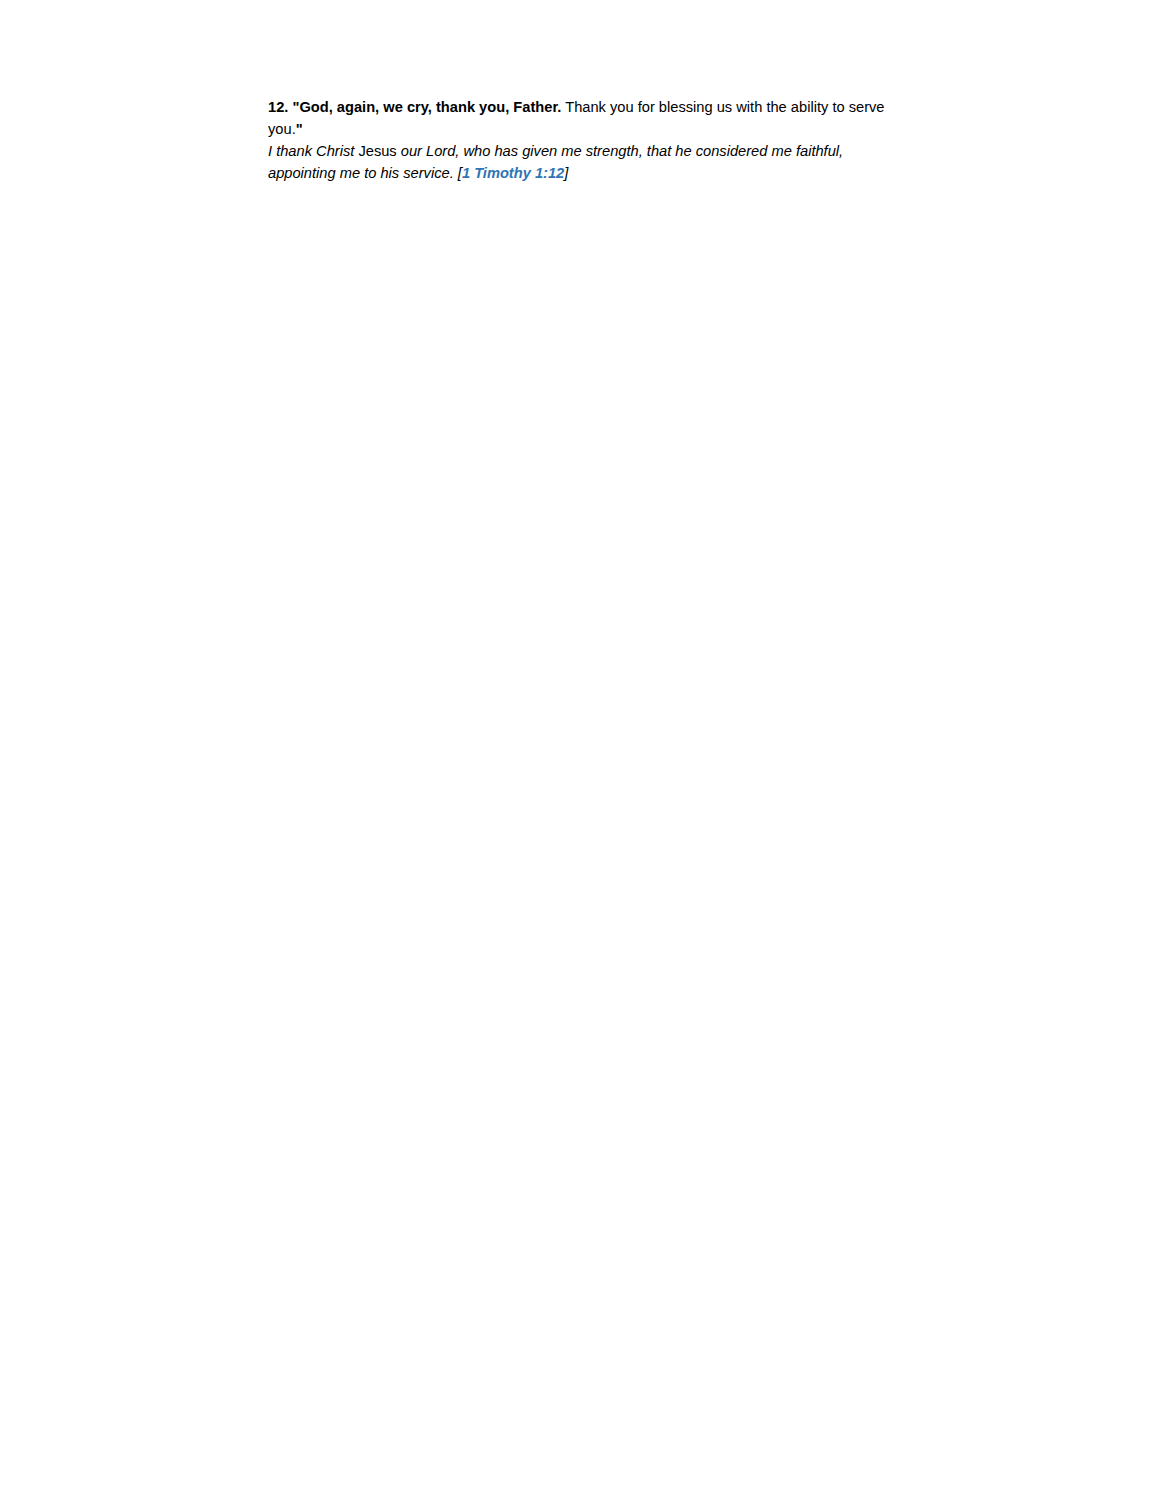12. "God, again, we cry, thank you, Father. Thank you for blessing us with the ability to serve you."
I thank Christ Jesus our Lord, who has given me strength, that he considered me faithful, appointing me to his service. [1 Timothy 1:12]